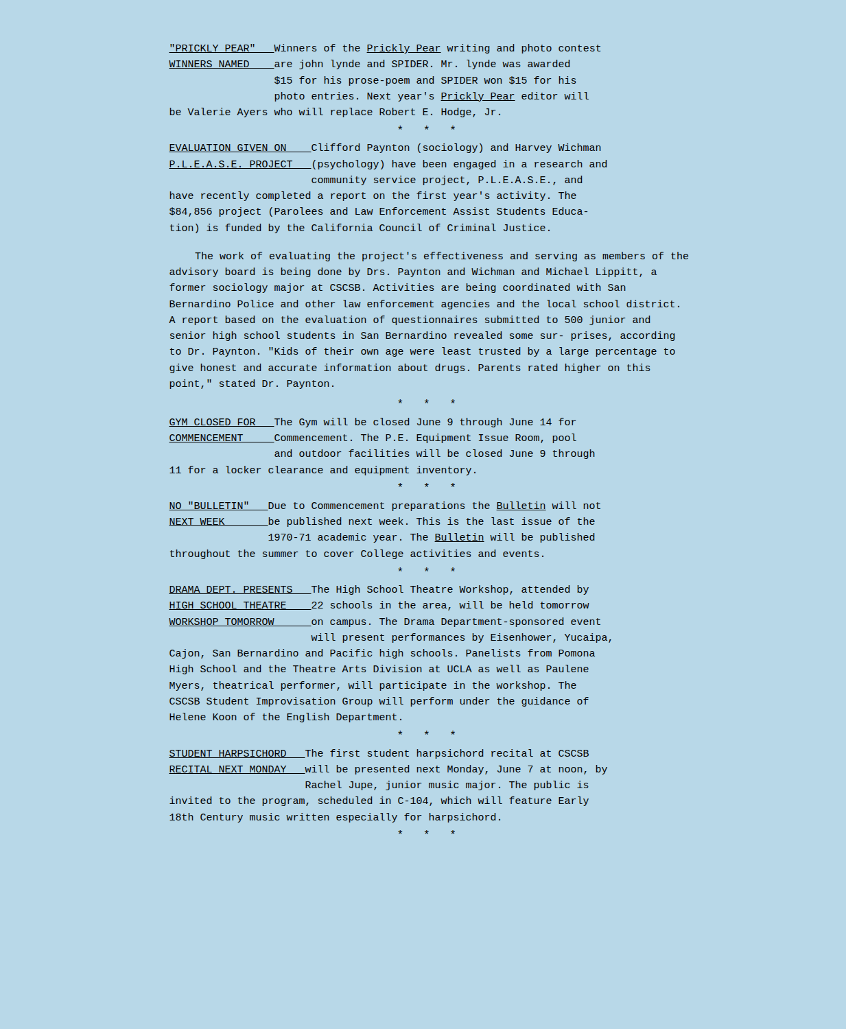"PRICKLY PEAR" Winners of the Prickly Pear writing and photo contest
WINNERS NAMED are john lynde and SPIDER. Mr. lynde was awarded
$15 for his prose-poem and SPIDER won $15 for his
photo entries. Next year's Prickly Pear editor will
be Valerie Ayers who will replace Robert E. Hodge, Jr.
* * *
EVALUATION GIVEN ON Clifford Paynton (sociology) and Harvey Wichman
P.L.E.A.S.E. PROJECT (psychology) have been engaged in a research and
community service project, P.L.E.A.S.E., and
have recently completed a report on the first year's activity. The
$84,856 project (Parolees and Law Enforcement Assist Students Educa-
tion) is funded by the California Council of Criminal Justice.
The work of evaluating the project's effectiveness and serving as members of the advisory board is being done by Drs. Paynton and Wichman and Michael Lippitt, a former sociology major at CSCSB. Activities are being coordinated with San Bernardino Police and other law enforcement agencies and the local school district. A report based on the evaluation of questionnaires submitted to 500 junior and senior high school students in San Bernardino revealed some sur- prises, according to Dr. Paynton. "Kids of their own age were least trusted by a large percentage to give honest and accurate information about drugs. Parents rated higher on this point," stated Dr. Paynton.
* * *
GYM CLOSED FOR The Gym will be closed June 9 through June 14 for
COMMENCEMENT Commencement. The P.E. Equipment Issue Room, pool
and outdoor facilities will be closed June 9 through
11 for a locker clearance and equipment inventory.
* * *
NO "BULLETIN" Due to Commencement preparations the Bulletin will not
NEXT WEEK be published next week. This is the last issue of the
1970-71 academic year. The Bulletin will be published
throughout the summer to cover College activities and events.
* * *
DRAMA DEPT. PRESENTS The High School Theatre Workshop, attended by
HIGH SCHOOL THEATRE 22 schools in the area, will be held tomorrow
WORKSHOP TOMORROW on campus. The Drama Department-sponsored event
will present performances by Eisenhower, Yucaipa,
Cajon, San Bernardino and Pacific high schools. Panelists from Pomona
High School and the Theatre Arts Division at UCLA as well as Paulene
Myers, theatrical performer, will participate in the workshop. The
CSCSB Student Improvisation Group will perform under the guidance of
Helene Koon of the English Department.
* * *
STUDENT HARPSICHORD The first student harpsichord recital at CSCSB
RECITAL NEXT MONDAY will be presented next Monday, June 7 at noon, by
Rachel Jupe, junior music major. The public is
invited to the program, scheduled in C-104, which will feature Early
18th Century music written especially for harpsichord.
* * *